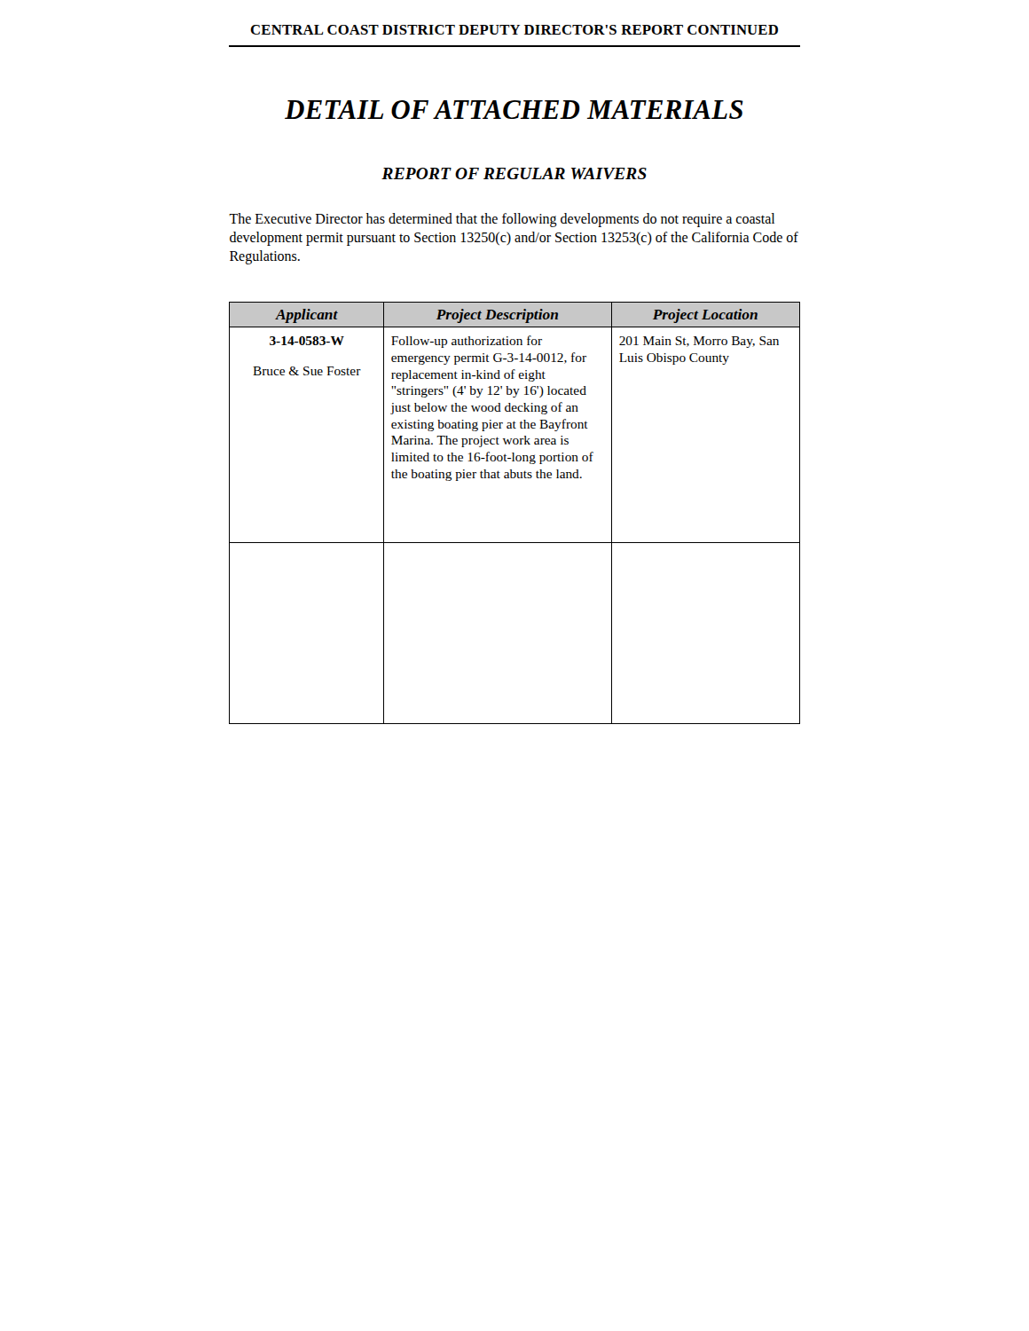CENTRAL COAST DISTRICT DEPUTY DIRECTOR'S REPORT CONTINUED
DETAIL OF ATTACHED MATERIALS
REPORT OF REGULAR WAIVERS
The Executive Director has determined that the following developments do not require a coastal development permit pursuant to Section 13250(c) and/or Section 13253(c) of the California Code of Regulations.
| Applicant | Project Description | Project Location |
| --- | --- | --- |
| 3-14-0583-W Bruce & Sue Foster | Follow-up authorization for emergency permit G-3-14-0012, for replacement in-kind of eight "stringers" (4' by 12' by 16') located just below the wood decking of an existing boating pier at the Bayfront Marina. The project work area is limited to the 16-foot-long portion of the boating pier that abuts the land. | 201 Main St, Morro Bay, San Luis Obispo County |